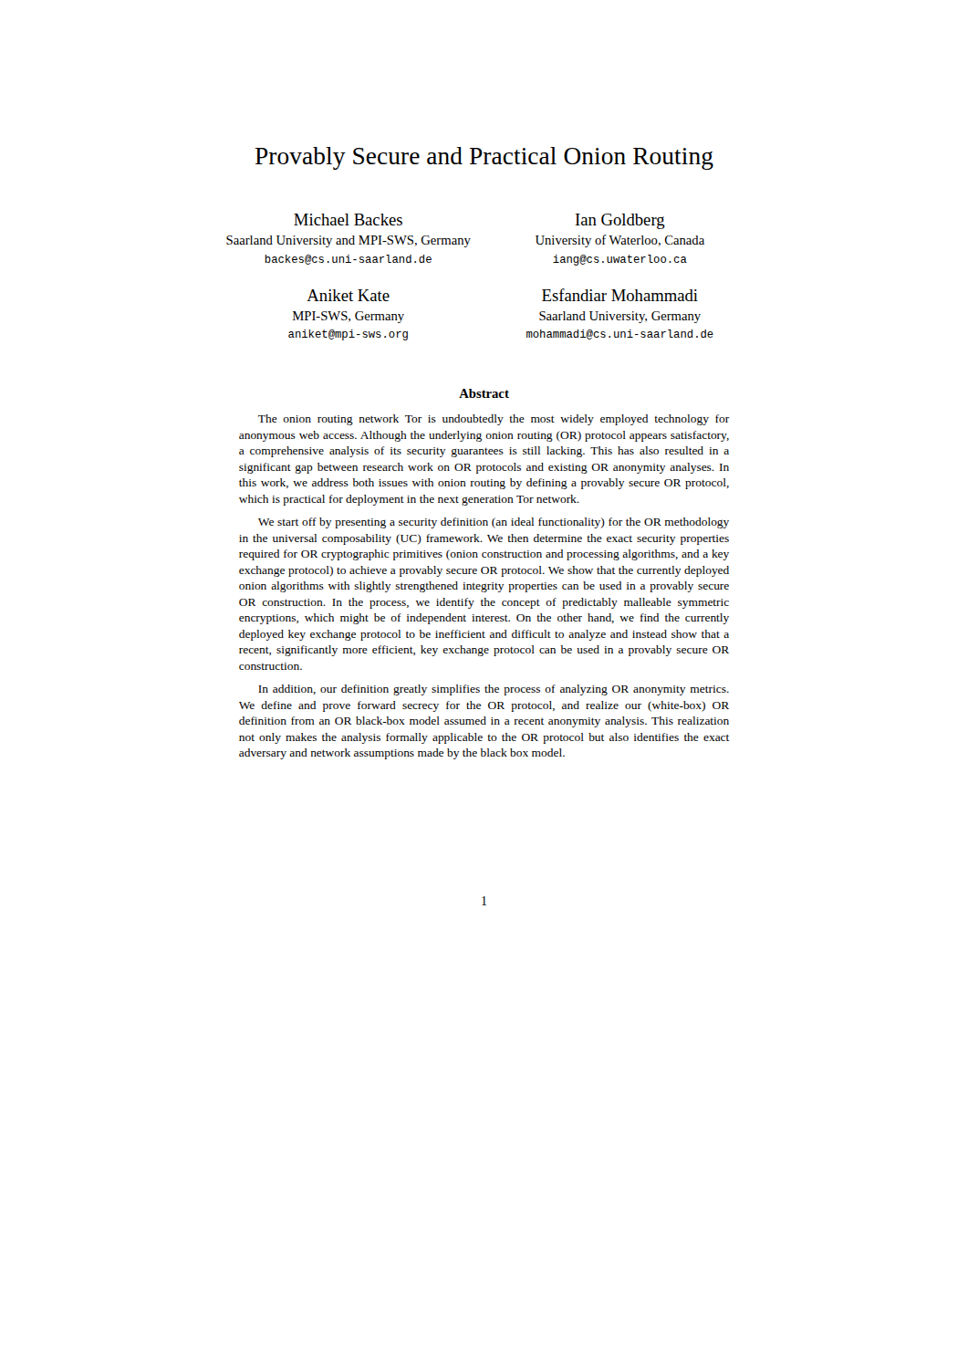Provably Secure and Practical Onion Routing
| Michael Backes Saarland University and MPI-SWS, Germany backes@cs.uni-saarland.de | Ian Goldberg University of Waterloo, Canada iang@cs.uwaterloo.ca |
| Aniket Kate MPI-SWS, Germany aniket@mpi-sws.org | Esfandiar Mohammadi Saarland University, Germany mohammadi@cs.uni-saarland.de |
Abstract
The onion routing network Tor is undoubtedly the most widely employed technology for anonymous web access. Although the underlying onion routing (OR) protocol appears satisfactory, a comprehensive analysis of its security guarantees is still lacking. This has also resulted in a significant gap between research work on OR protocols and existing OR anonymity analyses. In this work, we address both issues with onion routing by defining a provably secure OR protocol, which is practical for deployment in the next generation Tor network.
We start off by presenting a security definition (an ideal functionality) for the OR methodology in the universal composability (UC) framework. We then determine the exact security properties required for OR cryptographic primitives (onion construction and processing algorithms, and a key exchange protocol) to achieve a provably secure OR protocol. We show that the currently deployed onion algorithms with slightly strengthened integrity properties can be used in a provably secure OR construction. In the process, we identify the concept of predictably malleable symmetric encryptions, which might be of independent interest. On the other hand, we find the currently deployed key exchange protocol to be inefficient and difficult to analyze and instead show that a recent, significantly more efficient, key exchange protocol can be used in a provably secure OR construction.
In addition, our definition greatly simplifies the process of analyzing OR anonymity metrics. We define and prove forward secrecy for the OR protocol, and realize our (white-box) OR definition from an OR black-box model assumed in a recent anonymity analysis. This realization not only makes the analysis formally applicable to the OR protocol but also identifies the exact adversary and network assumptions made by the black box model.
1